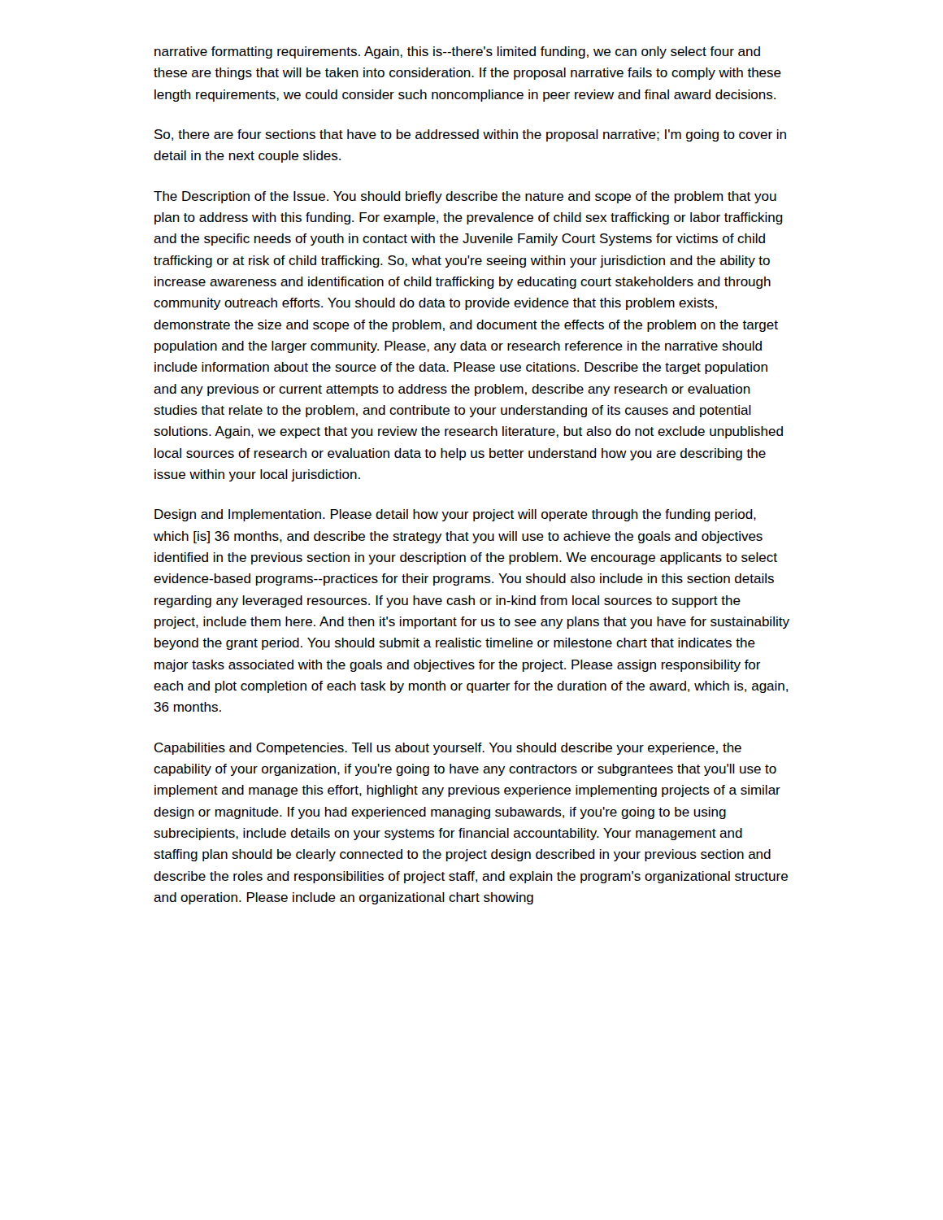narrative formatting requirements. Again, this is--there's limited funding, we can only select four and these are things that will be taken into consideration. If the proposal narrative fails to comply with these length requirements, we could consider such noncompliance in peer review and final award decisions.
So, there are four sections that have to be addressed within the proposal narrative; I'm going to cover in detail in the next couple slides.
The Description of the Issue. You should briefly describe the nature and scope of the problem that you plan to address with this funding. For example, the prevalence of child sex trafficking or labor trafficking and the specific needs of youth in contact with the Juvenile Family Court Systems for victims of child trafficking or at risk of child trafficking. So, what you're seeing within your jurisdiction and the ability to increase awareness and identification of child trafficking by educating court stakeholders and through community outreach efforts. You should do data to provide evidence that this problem exists, demonstrate the size and scope of the problem, and document the effects of the problem on the target population and the larger community. Please, any data or research reference in the narrative should include information about the source of the data. Please use citations. Describe the target population and any previous or current attempts to address the problem, describe any research or evaluation studies that relate to the problem, and contribute to your understanding of its causes and potential solutions. Again, we expect that you review the research literature, but also do not exclude unpublished local sources of research or evaluation data to help us better understand how you are describing the issue within your local jurisdiction.
Design and Implementation. Please detail how your project will operate through the funding period, which [is] 36 months, and describe the strategy that you will use to achieve the goals and objectives identified in the previous section in your description of the problem. We encourage applicants to select evidence-based programs--practices for their programs. You should also include in this section details regarding any leveraged resources. If you have cash or in-kind from local sources to support the project, include them here. And then it's important for us to see any plans that you have for sustainability beyond the grant period. You should submit a realistic timeline or milestone chart that indicates the major tasks associated with the goals and objectives for the project. Please assign responsibility for each and plot completion of each task by month or quarter for the duration of the award, which is, again, 36 months.
Capabilities and Competencies. Tell us about yourself. You should describe your experience, the capability of your organization, if you're going to have any contractors or subgrantees that you'll use to implement and manage this effort, highlight any previous experience implementing projects of a similar design or magnitude. If you had experienced managing subawards, if you're going to be using subrecipients, include details on your systems for financial accountability. Your management and staffing plan should be clearly connected to the project design described in your previous section and describe the roles and responsibilities of project staff, and explain the program's organizational structure and operation. Please include an organizational chart showing